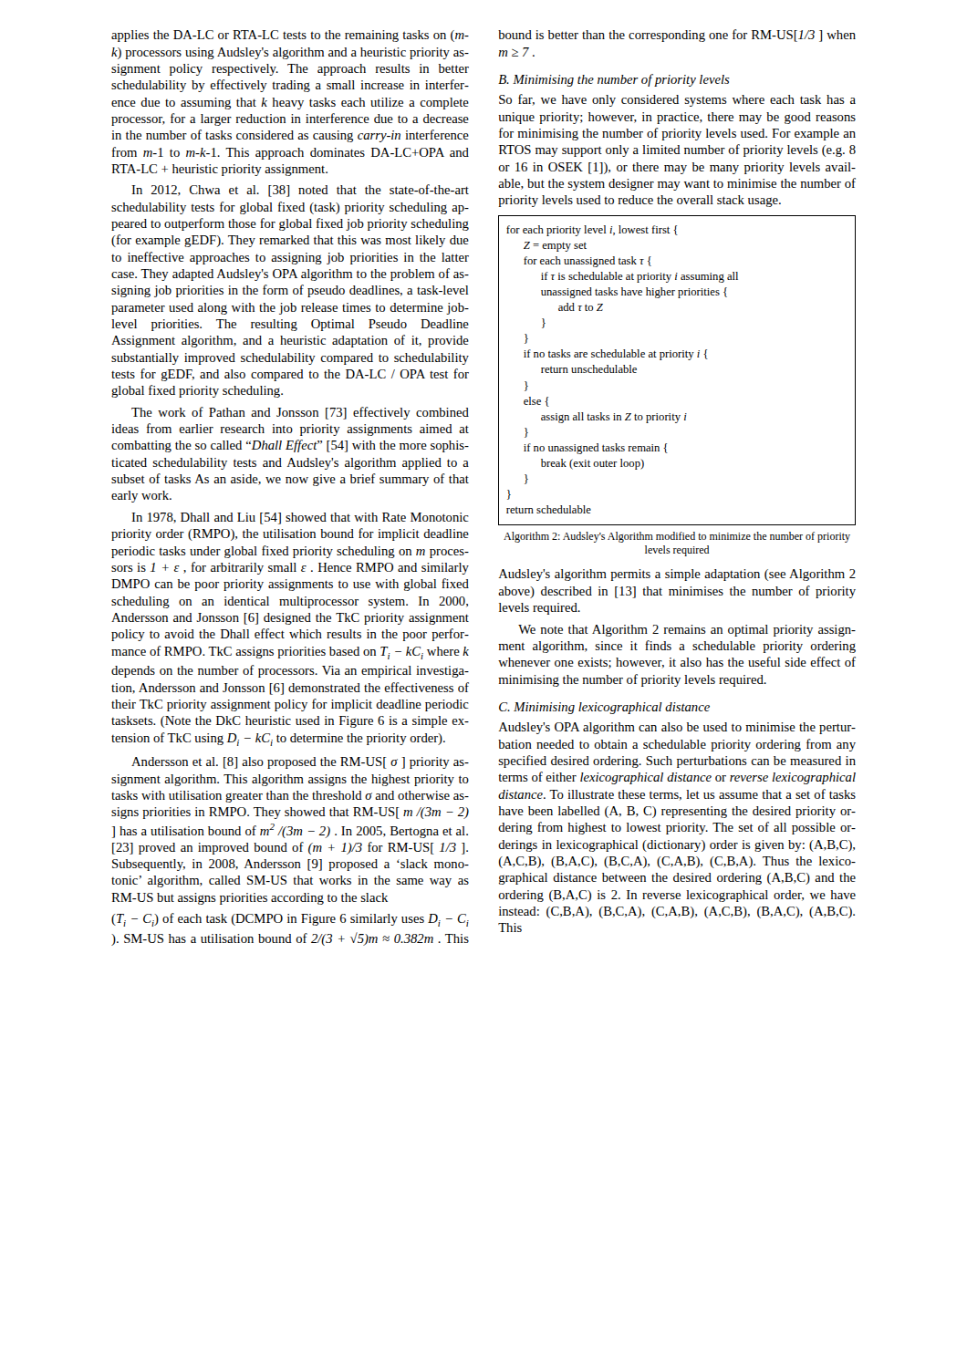applies the DA-LC or RTA-LC tests to the remaining tasks on (m-k) processors using Audsley's algorithm and a heuristic priority assignment policy respectively. The approach results in better schedulability by effectively trading a small increase in interference due to assuming that k heavy tasks each utilize a complete processor, for a larger reduction in interference due to a decrease in the number of tasks considered as causing carry-in interference from m-1 to m-k-1. This approach dominates DA-LC+OPA and RTA-LC + heuristic priority assignment.
In 2012, Chwa et al. [38] noted that the state-of-the-art schedulability tests for global fixed (task) priority scheduling appeared to outperform those for global fixed job priority scheduling (for example gEDF). They remarked that this was most likely due to ineffective approaches to assigning job priorities in the latter case. They adapted Audsley's OPA algorithm to the problem of assigning job priorities in the form of pseudo deadlines, a task-level parameter used along with the job release times to determine job-level priorities. The resulting Optimal Pseudo Deadline Assignment algorithm, and a heuristic adaptation of it, provide substantially improved schedulability compared to schedulability tests for gEDF, and also compared to the DA-LC / OPA test for global fixed priority scheduling.
The work of Pathan and Jonsson [73] effectively combined ideas from earlier research into priority assignments aimed at combatting the so called “Dhall Effect” [54] with the more sophisticated schedulability tests and Audsley's algorithm applied to a subset of tasks As an aside, we now give a brief summary of that early work.
In 1978, Dhall and Liu [54] showed that with Rate Monotonic priority order (RMPO), the utilisation bound for implicit deadline periodic tasks under global fixed priority scheduling on m processors is 1 + ε , for arbitrarily small ε . Hence RMPO and similarly DMPO can be poor priority assignments to use with global fixed scheduling on an identical multiprocessor system. In 2000, Andersson and Jonsson [6] designed the TkC priority assignment policy to avoid the Dhall effect which results in the poor performance of RMPO. TkC assigns priorities based on Ti − kCi where k depends on the number of processors. Via an empirical investigation, Andersson and Jonsson [6] demonstrated the effectiveness of their TkC priority assignment policy for implicit deadline periodic tasksets. (Note the DkC heuristic used in Figure 6 is a simple extension of TkC using Di − kCi to determine the priority order).
Andersson et al. [8] also proposed the RM-US[ σ ] priority assignment algorithm. This algorithm assigns the highest priority to tasks with utilisation greater than the threshold σ and otherwise assigns priorities in RMPO. They showed that RM-US[ m /(3m − 2) ] has a utilisation bound of m2 /(3m − 2) . In 2005, Bertogna et al. [23] proved an improved bound of (m + 1)/3 for RM-US[ 1/3 ]. Subsequently, in 2008, Andersson [9] proposed a ‘slack monotonic’ algorithm, called SM-US that works in the same way as RM-US but assigns priorities according to the slack
(Ti − Ci) of each task (DCMPO in Figure 6 similarly uses Di − Ci ). SM-US has a utilisation bound of 2/(3 + √5)m ≈ 0.382m . This bound is better than the corresponding one for RM-US[1/3 ] when m ≥ 7 .
B. Minimising the number of priority levels
So far, we have only considered systems where each task has a unique priority; however, in practice, there may be good reasons for minimising the number of priority levels used. For example an RTOS may support only a limited number of priority levels (e.g. 8 or 16 in OSEK [1]), or there may be many priority levels available, but the system designer may want to minimise the number of priority levels used to reduce the overall stack usage.
for each priority level i, lowest first {
Z = empty set
for each unassigned task τ {
if τ is schedulable at priority i assuming all
unassigned tasks have higher priorities {
add τ to Z
}
}
if no tasks are schedulable at priority i {
return unschedulable
}
else {
assign all tasks in Z to priority i
}
if no unassigned tasks remain {
break (exit outer loop)
}
}
return schedulable
Algorithm 2: Audsley's Algorithm modified to minimize the number of priority levels required
Audsley's algorithm permits a simple adaptation (see Algorithm 2 above) described in [13] that minimises the number of priority levels required.
We note that Algorithm 2 remains an optimal priority assignment algorithm, since it finds a schedulable priority ordering whenever one exists; however, it also has the useful side effect of minimising the number of priority levels required.
C. Minimising lexicographical distance
Audsley's OPA algorithm can also be used to minimise the perturbation needed to obtain a schedulable priority ordering from any specified desired ordering. Such perturbations can be measured in terms of either lexicographical distance or reverse lexicographical distance. To illustrate these terms, let us assume that a set of tasks have been labelled (A, B, C) representing the desired priority ordering from highest to lowest priority. The set of all possible orderings in lexicographical (dictionary) order is given by: (A,B,C), (A,C,B), (B,A,C), (B,C,A), (C,A,B), (C,B,A). Thus the lexicographical distance between the desired ordering (A,B,C) and the ordering (B,A,C) is 2. In reverse lexicographical order, we have instead: (C,B,A), (B,C,A), (C,A,B), (A,C,B), (B,A,C), (A,B,C). This